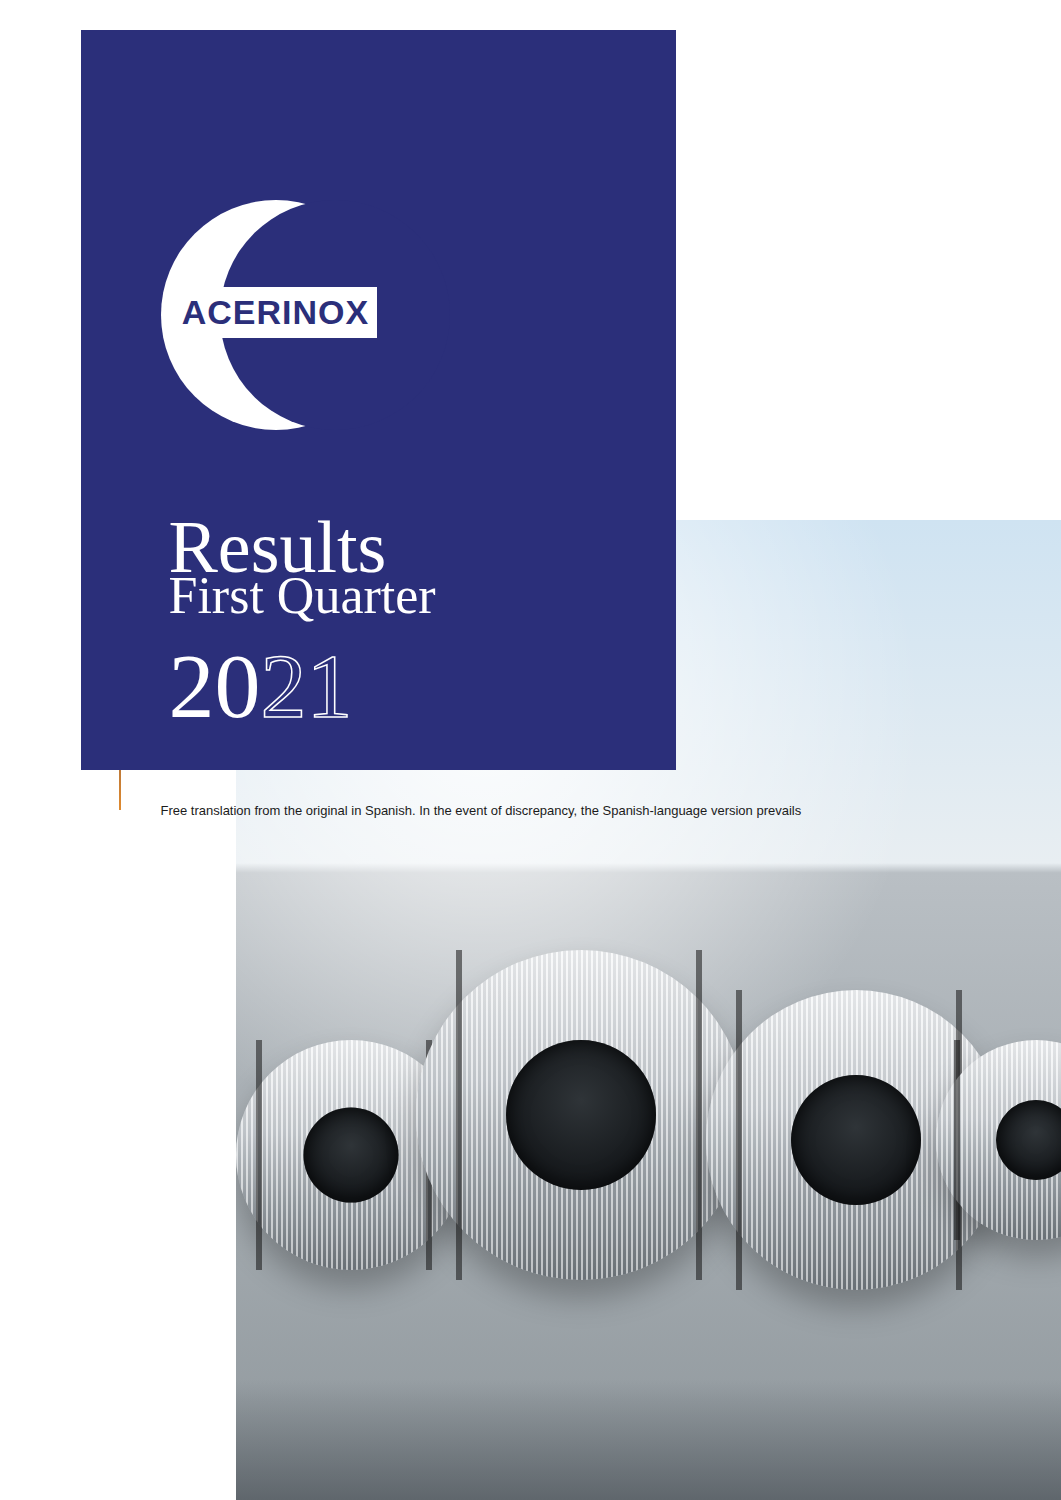ACERINOX
Results
First Quarter
2021
Free translation from the original in Spanish. In the event of discrepancy, the Spanish-language version prevails